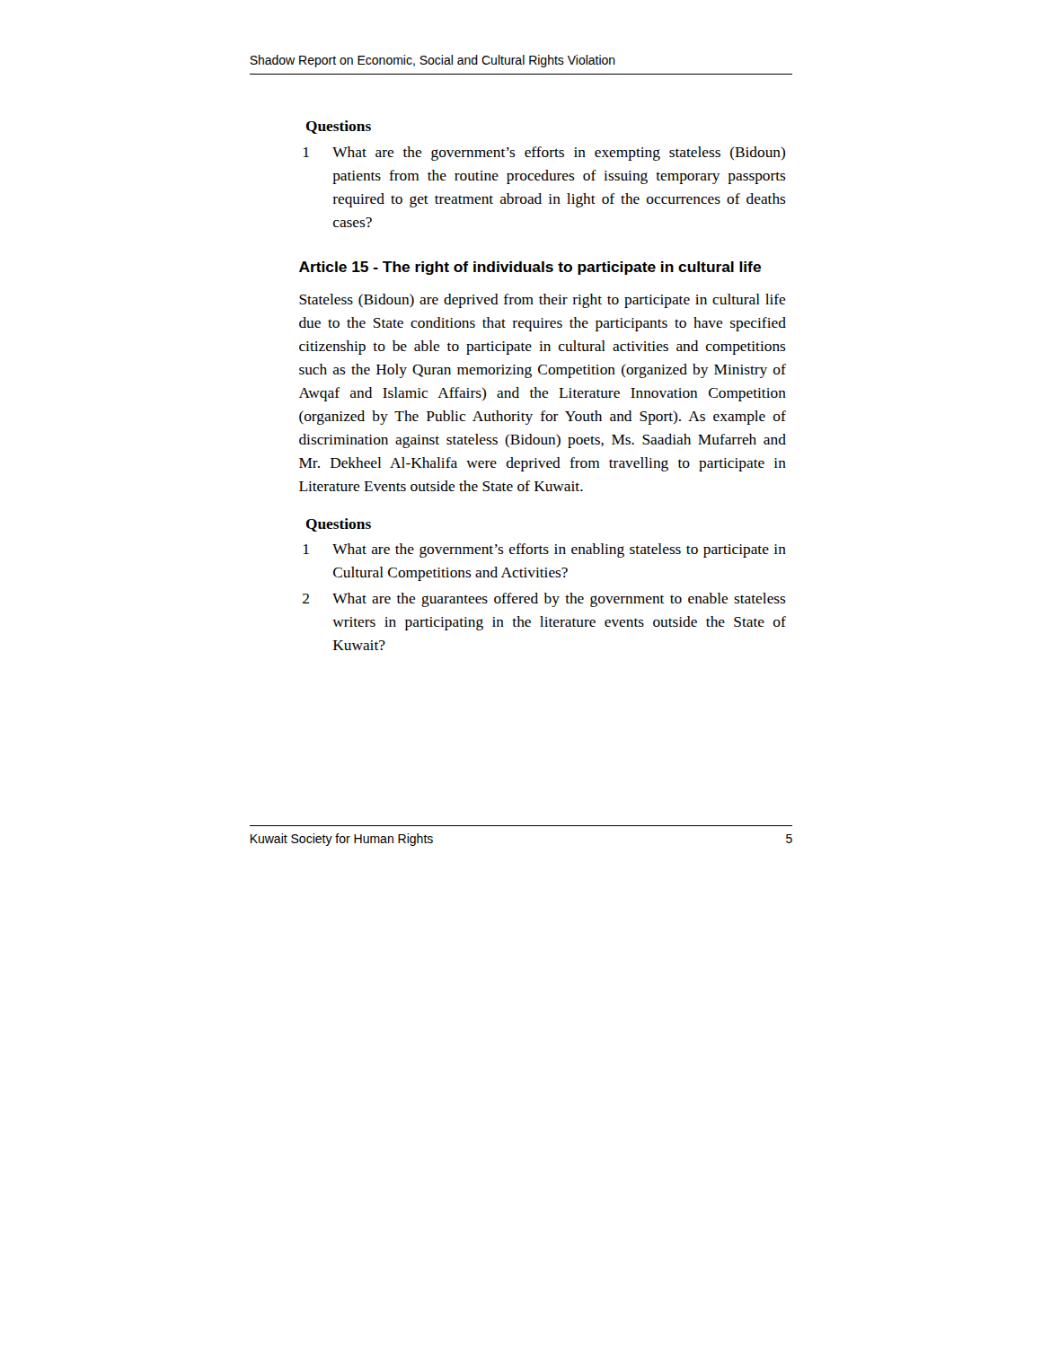Shadow Report on Economic, Social and Cultural Rights Violation
Questions
What are the government’s efforts in exempting stateless (Bidoun) patients from the routine procedures of issuing temporary passports required to get treatment abroad in light of the occurrences of deaths cases?
Article 15 - The right of individuals to participate in cultural life
Stateless (Bidoun) are deprived from their right to participate in cultural life due to the State conditions that requires the participants to have specified citizenship to be able to participate in cultural activities and competitions such as the Holy Quran memorizing Competition (organized by Ministry of Awqaf and Islamic Affairs) and the Literature Innovation Competition (organized by The Public Authority for Youth and Sport). As example of discrimination against stateless (Bidoun) poets, Ms. Saadiah Mufarreh and Mr. Dekheel Al-Khalifa were deprived from travelling to participate in Literature Events outside the State of Kuwait.
Questions
What are the government’s efforts in enabling stateless to participate in Cultural Competitions and Activities?
What are the guarantees offered by the government to enable stateless writers in participating in the literature events outside the State of Kuwait?
Kuwait Society for Human Rights 5